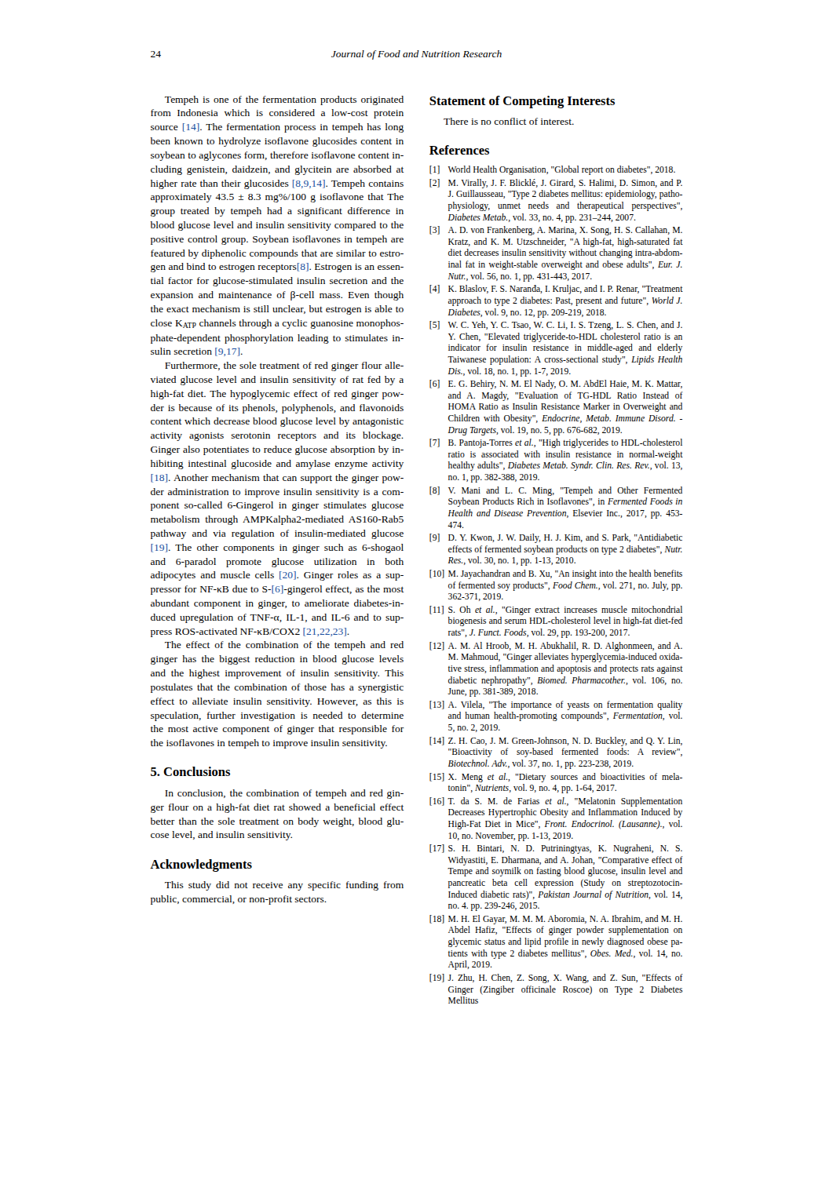24
Journal of Food and Nutrition Research
Tempeh is one of the fermentation products originated from Indonesia which is considered a low-cost protein source [14]. The fermentation process in tempeh has long been known to hydrolyze isoflavone glucosides content in soybean to aglycones form, therefore isoflavone content including genistein, daidzein, and glycitein are absorbed at higher rate than their glucosides [8,9,14]. Tempeh contains approximately 43.5 ± 8.3 mg%/100 g isoflavone that The group treated by tempeh had a significant difference in blood glucose level and insulin sensitivity compared to the positive control group. Soybean isoflavones in tempeh are featured by diphenolic compounds that are similar to estrogen and bind to estrogen receptors[8]. Estrogen is an essential factor for glucose-stimulated insulin secretion and the expansion and maintenance of β-cell mass. Even though the exact mechanism is still unclear, but estrogen is able to close KATP channels through a cyclic guanosine monophosphate-dependent phosphorylation leading to stimulates insulin secretion [9,17].
Furthermore, the sole treatment of red ginger flour alleviated glucose level and insulin sensitivity of rat fed by a high-fat diet. The hypoglycemic effect of red ginger powder is because of its phenols, polyphenols, and flavonoids content which decrease blood glucose level by antagonistic activity agonists serotonin receptors and its blockage. Ginger also potentiates to reduce glucose absorption by inhibiting intestinal glucoside and amylase enzyme activity [18]. Another mechanism that can support the ginger powder administration to improve insulin sensitivity is a component so-called 6-Gingerol in ginger stimulates glucose metabolism through AMPKalpha2-mediated AS160-Rab5 pathway and via regulation of insulin-mediated glucose [19]. The other components in ginger such as 6-shogaol and 6-paradol promote glucose utilization in both adipocytes and muscle cells [20]. Ginger roles as a suppressor for NF-κB due to S-[6]-gingerol effect, as the most abundant component in ginger, to ameliorate diabetes-induced upregulation of TNF-α, IL-1, and IL-6 and to suppress ROS-activated NF-κB/COX2 [21,22,23].
The effect of the combination of the tempeh and red ginger has the biggest reduction in blood glucose levels and the highest improvement of insulin sensitivity. This postulates that the combination of those has a synergistic effect to alleviate insulin sensitivity. However, as this is speculation, further investigation is needed to determine the most active component of ginger that responsible for the isoflavones in tempeh to improve insulin sensitivity.
5. Conclusions
In conclusion, the combination of tempeh and red ginger flour on a high-fat diet rat showed a beneficial effect better than the sole treatment on body weight, blood glucose level, and insulin sensitivity.
Acknowledgments
This study did not receive any specific funding from public, commercial, or non-profit sectors.
Statement of Competing Interests
There is no conflict of interest.
References
[1] World Health Organisation, "Global report on diabetes", 2018.
[2] M. Virally, J. F. Blicklé, J. Girard, S. Halimi, D. Simon, and P. J. Guillausseau, "Type 2 diabetes mellitus: epidemiology, pathophysiology, unmet needs and therapeutical perspectives", Diabetes Metab., vol. 33, no. 4, pp. 231–244, 2007.
[3] A. D. von Frankenberg, A. Marina, X. Song, H. S. Callahan, M. Kratz, and K. M. Utzschneider, "A high-fat, high-saturated fat diet decreases insulin sensitivity without changing intra-abdominal fat in weight-stable overweight and obese adults", Eur. J. Nutr., vol. 56, no. 1, pp. 431-443, 2017.
[4] K. Blaslov, F. S. Naranđa, I. Kruljac, and I. P. Renar, "Treatment approach to type 2 diabetes: Past, present and future", World J. Diabetes, vol. 9, no. 12, pp. 209-219, 2018.
[5] W. C. Yeh, Y. C. Tsao, W. C. Li, I. S. Tzeng, L. S. Chen, and J. Y. Chen, "Elevated triglyceride-to-HDL cholesterol ratio is an indicator for insulin resistance in middle-aged and elderly Taiwanese population: A cross-sectional study", Lipids Health Dis., vol. 18, no. 1, pp. 1-7, 2019.
[6] E. G. Behiry, N. M. El Nady, O. M. AbdEl Haie, M. K. Mattar, and A. Magdy, "Evaluation of TG-HDL Ratio Instead of HOMA Ratio as Insulin Resistance Marker in Overweight and Children with Obesity", Endocrine, Metab. Immune Disord. - Drug Targets, vol. 19, no. 5, pp. 676-682, 2019.
[7] B. Pantoja-Torres et al., "High triglycerides to HDL-cholesterol ratio is associated with insulin resistance in normal-weight healthy adults", Diabetes Metab. Syndr. Clin. Res. Rev., vol. 13, no. 1, pp. 382-388, 2019.
[8] V. Mani and L. C. Ming, "Tempeh and Other Fermented Soybean Products Rich in Isoflavones", in Fermented Foods in Health and Disease Prevention, Elsevier Inc., 2017, pp. 453-474.
[9] D. Y. Kwon, J. W. Daily, H. J. Kim, and S. Park, "Antidiabetic effects of fermented soybean products on type 2 diabetes", Nutr. Res., vol. 30, no. 1, pp. 1-13, 2010.
[10] M. Jayachandran and B. Xu, "An insight into the health benefits of fermented soy products", Food Chem., vol. 271, no. July, pp. 362-371, 2019.
[11] S. Oh et al., "Ginger extract increases muscle mitochondrial biogenesis and serum HDL-cholesterol level in high-fat diet-fed rats", J. Funct. Foods, vol. 29, pp. 193-200, 2017.
[12] A. M. Al Hroob, M. H. Abukhalil, R. D. Alghonmeen, and A. M. Mahmoud, "Ginger alleviates hyperglycemia-induced oxidative stress, inflammation and apoptosis and protects rats against diabetic nephropathy", Biomed. Pharmacother., vol. 106, no. June, pp. 381-389, 2018.
[13] A. Vilela, "The importance of yeasts on fermentation quality and human health-promoting compounds", Fermentation, vol. 5, no. 2, 2019.
[14] Z. H. Cao, J. M. Green-Johnson, N. D. Buckley, and Q. Y. Lin, "Bioactivity of soy-based fermented foods: A review", Biotechnol. Adv., vol. 37, no. 1, pp. 223-238, 2019.
[15] X. Meng et al., "Dietary sources and bioactivities of melatonin", Nutrients, vol. 9, no. 4, pp. 1-64, 2017.
[16] T. da S. M. de Farias et al., "Melatonin Supplementation Decreases Hypertrophic Obesity and Inflammation Induced by High-Fat Diet in Mice", Front. Endocrinol. (Lausanne)., vol. 10, no. November, pp. 1-13, 2019.
[17] S. H. Bintari, N. D. Putriningtyas, K. Nugraheni, N. S. Widyastiti, E. Dharmana, and A. Johan, "Comparative effect of Tempe and soymilk on fasting blood glucose, insulin level and pancreatic beta cell expression (Study on streptozotocin-Induced diabetic rats)", Pakistan Journal of Nutrition, vol. 14, no. 4. pp. 239-246, 2015.
[18] M. H. El Gayar, M. M. M. Aboromia, N. A. Ibrahim, and M. H. Abdel Hafiz, "Effects of ginger powder supplementation on glycemic status and lipid profile in newly diagnosed obese patients with type 2 diabetes mellitus", Obes. Med., vol. 14, no. April, 2019.
[19] J. Zhu, H. Chen, Z. Song, X. Wang, and Z. Sun, "Effects of Ginger (Zingiber officinale Roscoe) on Type 2 Diabetes Mellitus